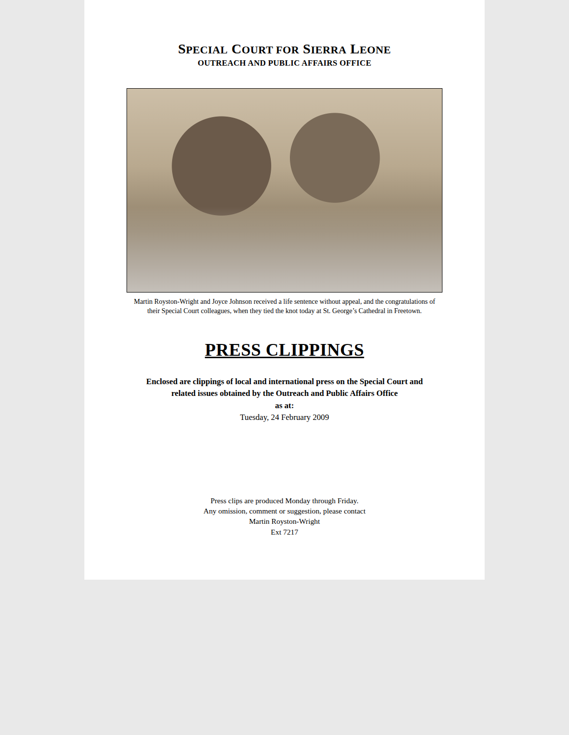SPECIAL COURT FOR SIERRA LEONE
OUTREACH AND PUBLIC AFFAIRS OFFICE
Martin Royston-Wright and Joyce Johnson received a life sentence without appeal, and the congratulations of their Special Court colleagues, when they tied the knot today at St. George’s Cathedral in Freetown.
PRESS CLIPPINGS
Enclosed are clippings of local and international press on the Special Court and
related issues obtained by the Outreach and Public Affairs Office
as at:
Tuesday, 24 February 2009
Press clips are produced Monday through Friday.
Any omission, comment or suggestion, please contact
Martin Royston-Wright
Ext 7217